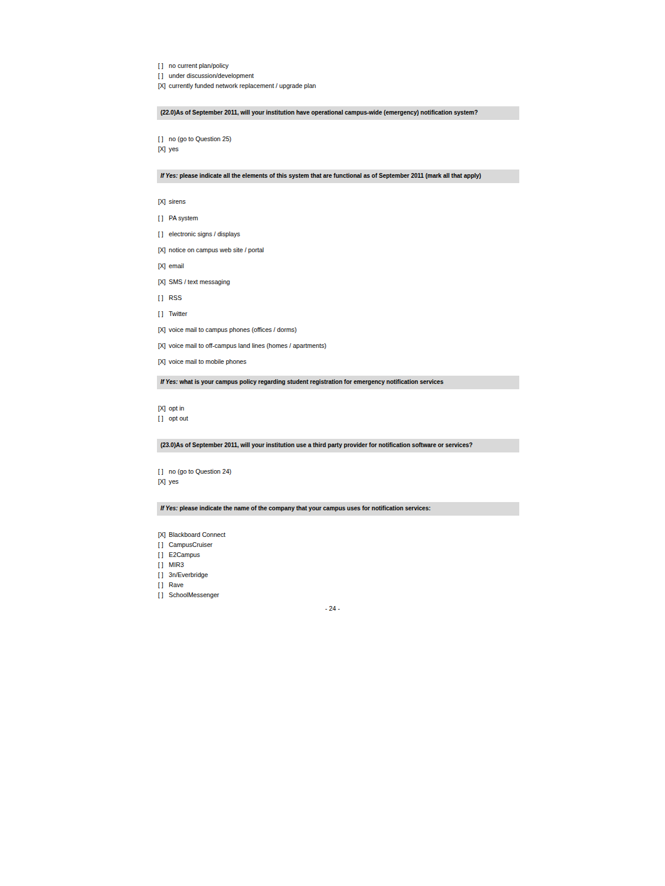[ ] no current plan/policy
[ ] under discussion/development
[X] currently funded network replacement / upgrade plan
(22.0)As of September 2011, will your institution have operational campus-wide (emergency) notification system?
[ ] no (go to Question 25)
[X] yes
If Yes: please indicate all the elements of this system that are functional as of September 2011 (mark all that apply)
[X] sirens
[ ] PA system
[ ] electronic signs / displays
[X] notice on campus web site / portal
[X] email
[X] SMS / text messaging
[ ] RSS
[ ] Twitter
[X] voice mail to campus phones (offices / dorms)
[X] voice mail to off-campus land lines (homes / apartments)
[X] voice mail to mobile phones
If Yes: what is your campus policy regarding student registration for emergency notification services
[X] opt in
[ ] opt out
(23.0)As of September 2011, will your institution use a third party provider for notification software or services?
[ ] no (go to Question 24)
[X] yes
If Yes: please indicate the name of the company that your campus uses for notification services:
[X] Blackboard Connect
[ ] CampusCruiser
[ ] E2Campus
[ ] MIR3
[ ] 3n/Everbridge
[ ] Rave
[ ] SchoolMessenger
- 24 -